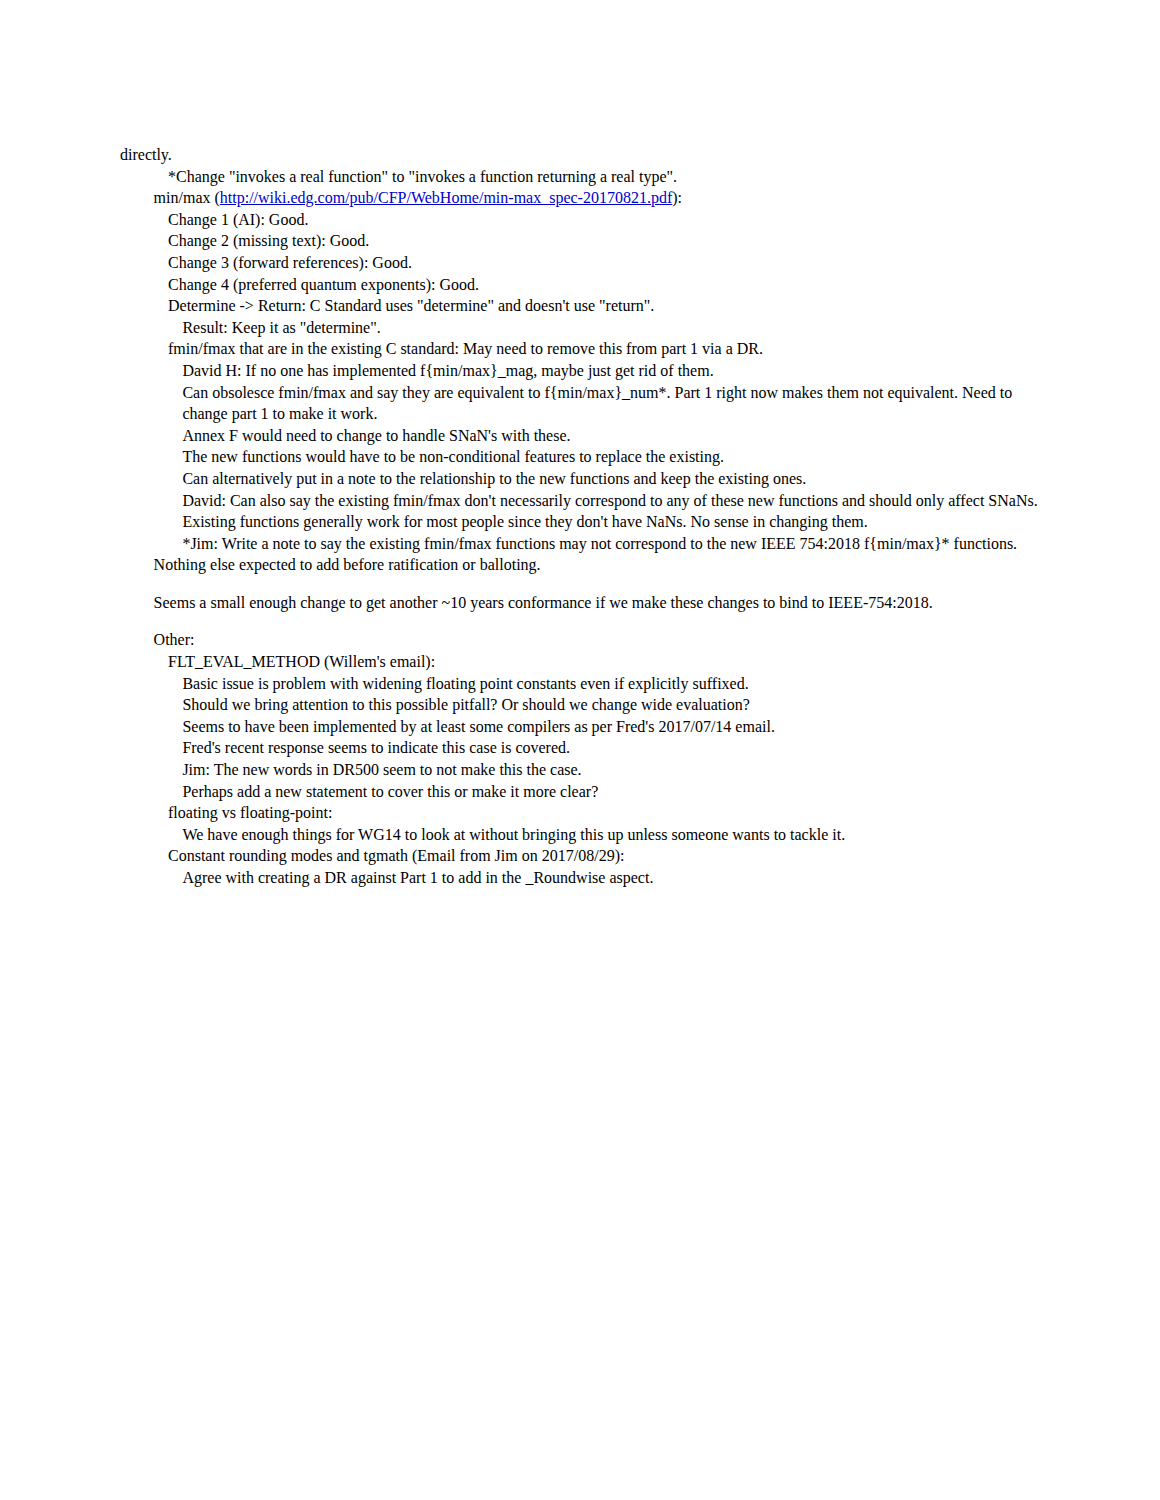directly.
*Change "invokes a real function" to "invokes a function returning a real type".
min/max (http://wiki.edg.com/pub/CFP/WebHome/min-max_spec-20170821.pdf):
Change 1 (AI): Good.
Change 2 (missing text): Good.
Change 3 (forward references): Good.
Change 4 (preferred quantum exponents): Good.
Determine -> Return: C Standard uses "determine" and doesn't use "return".
Result: Keep it as "determine".
fmin/fmax that are in the existing C standard: May need to remove this from part 1 via a DR.
David H: If no one has implemented f{min/max}_mag, maybe just get rid of them.
Can obsolesce fmin/fmax and say they are equivalent to f{min/max}_num*. Part 1 right now makes them not equivalent. Need to change part 1 to make it work.
Annex F would need to change to handle SNaN's with these.
The new functions would have to be non-conditional features to replace the existing.
Can alternatively put in a note to the relationship to the new functions and keep the existing ones.
David: Can also say the existing fmin/fmax don't necessarily correspond to any of these new functions and should only affect SNaNs. Existing functions generally work for most people since they don't have NaNs. No sense in changing them.
*Jim: Write a note to say the existing fmin/fmax functions may not correspond to the new IEEE 754:2018 f{min/max}* functions.
Nothing else expected to add before ratification or balloting.
Seems a small enough change to get another ~10 years conformance if we make these changes to bind to IEEE-754:2018.
Other:
FLT_EVAL_METHOD (Willem's email):
Basic issue is problem with widening floating point constants even if explicitly suffixed.
Should we bring attention to this possible pitfall? Or should we change wide evaluation?
Seems to have been implemented by at least some compilers as per Fred's 2017/07/14 email.
Fred's recent response seems to indicate this case is covered.
Jim: The new words in DR500 seem to not make this the case.
Perhaps add a new statement to cover this or make it more clear?
floating vs floating-point:
We have enough things for WG14 to look at without bringing this up unless someone wants to tackle it.
Constant rounding modes and tgmath (Email from Jim on 2017/08/29):
Agree with creating a DR against Part 1 to add in the _Roundwise aspect.